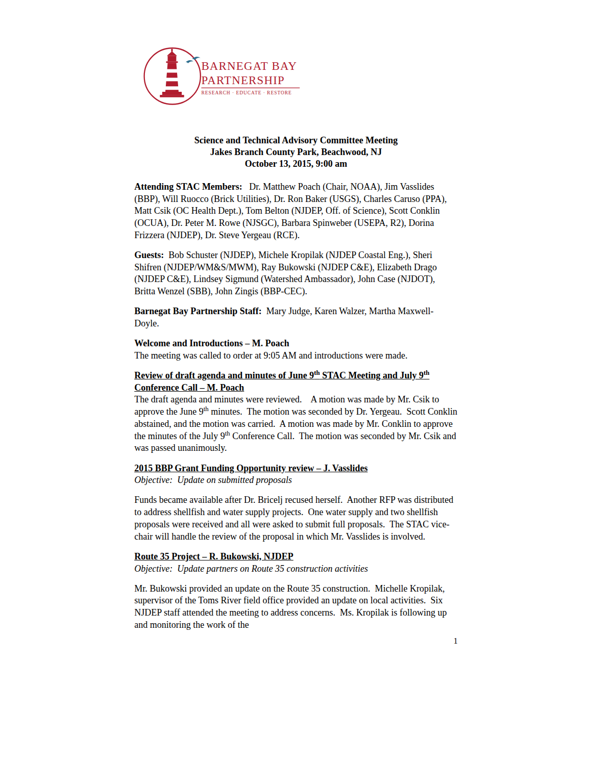BARNEGAT BAY PARTNERSHIP RESEARCH · EDUCATE · RESTORE
Science and Technical Advisory Committee Meeting Jakes Branch County Park, Beachwood, NJ October 13, 2015, 9:00 am
Attending STAC Members: Dr. Matthew Poach (Chair, NOAA), Jim Vasslides (BBP), Will Ruocco (Brick Utilities), Dr. Ron Baker (USGS), Charles Caruso (PPA), Matt Csik (OC Health Dept.), Tom Belton (NJDEP, Off. of Science), Scott Conklin (OCUA), Dr. Peter M. Rowe (NJSGC), Barbara Spinweber (USEPA, R2), Dorina Frizzera (NJDEP), Dr. Steve Yergeau (RCE).
Guests: Bob Schuster (NJDEP), Michele Kropilak (NJDEP Coastal Eng.), Sheri Shifren (NJDEP/WM&S/MWM), Ray Bukowski (NJDEP C&E), Elizabeth Drago (NJDEP C&E), Lindsey Sigmund (Watershed Ambassador), John Case (NJDOT), Britta Wenzel (SBB), John Zingis (BBP-CEC).
Barnegat Bay Partnership Staff: Mary Judge, Karen Walzer, Martha Maxwell-Doyle.
Welcome and Introductions – M. Poach
The meeting was called to order at 9:05 AM and introductions were made.
Review of draft agenda and minutes of June 9th STAC Meeting and July 9th Conference Call – M. Poach
The draft agenda and minutes were reviewed. A motion was made by Mr. Csik to approve the June 9th minutes. The motion was seconded by Dr. Yergeau. Scott Conklin abstained, and the motion was carried. A motion was made by Mr. Conklin to approve the minutes of the July 9th Conference Call. The motion was seconded by Mr. Csik and was passed unanimously.
2015 BBP Grant Funding Opportunity review – J. Vasslides
Objective: Update on submitted proposals
Funds became available after Dr. Bricelj recused herself. Another RFP was distributed to address shellfish and water supply projects. One water supply and two shellfish proposals were received and all were asked to submit full proposals. The STAC vice-chair will handle the review of the proposal in which Mr. Vasslides is involved.
Route 35 Project – R. Bukowski, NJDEP
Objective: Update partners on Route 35 construction activities
Mr. Bukowski provided an update on the Route 35 construction. Michelle Kropilak, supervisor of the Toms River field office provided an update on local activities. Six NJDEP staff attended the meeting to address concerns. Ms. Kropilak is following up and monitoring the work of the
1